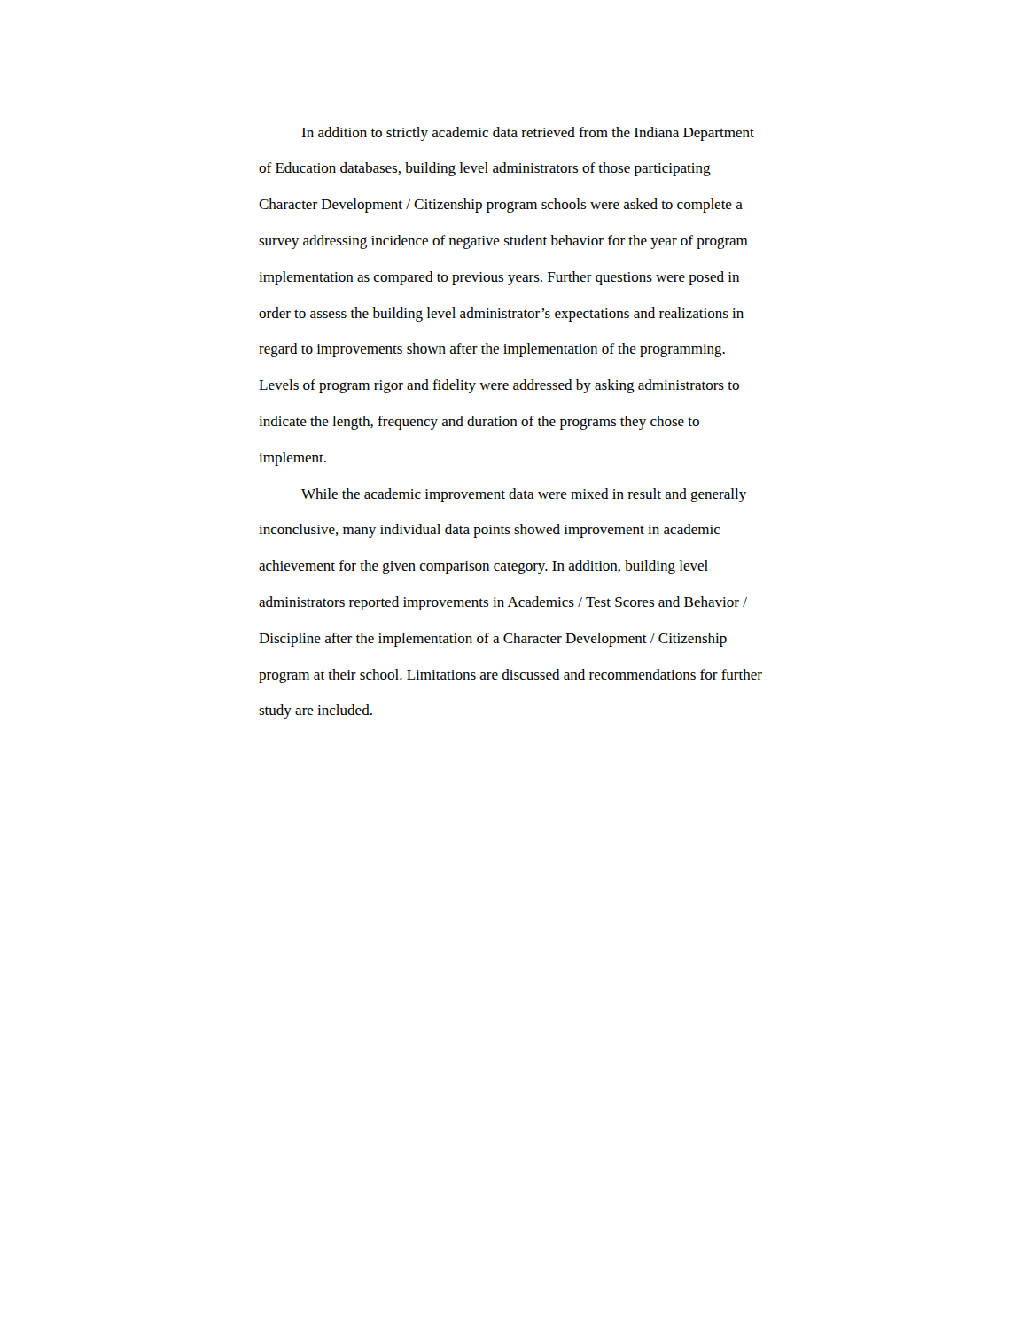In addition to strictly academic data retrieved from the Indiana Department of Education databases, building level administrators of those participating Character Development / Citizenship program schools were asked to complete a survey addressing incidence of negative student behavior for the year of program implementation as compared to previous years. Further questions were posed in order to assess the building level administrator’s expectations and realizations in regard to improvements shown after the implementation of the programming. Levels of program rigor and fidelity were addressed by asking administrators to indicate the length, frequency and duration of the programs they chose to implement.
While the academic improvement data were mixed in result and generally inconclusive, many individual data points showed improvement in academic achievement for the given comparison category. In addition, building level administrators reported improvements in Academics / Test Scores and Behavior / Discipline after the implementation of a Character Development / Citizenship program at their school. Limitations are discussed and recommendations for further study are included.